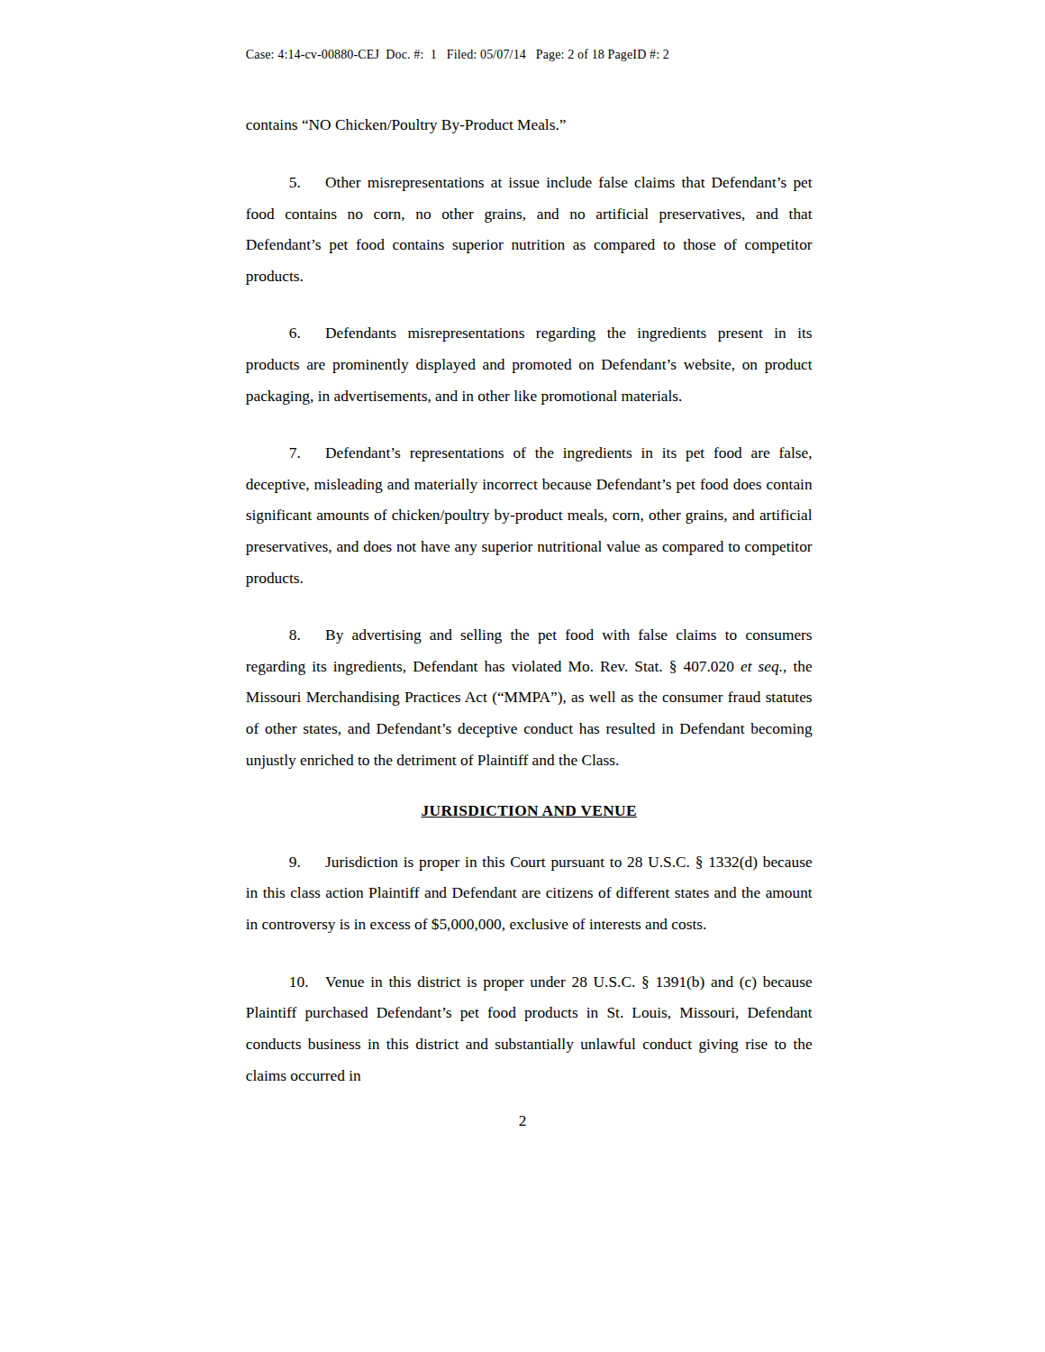Case: 4:14-cv-00880-CEJ Doc. #: 1 Filed: 05/07/14 Page: 2 of 18 PageID #: 2
contains “NO Chicken/Poultry By-Product Meals.”
5. Other misrepresentations at issue include false claims that Defendant’s pet food contains no corn, no other grains, and no artificial preservatives, and that Defendant’s pet food contains superior nutrition as compared to those of competitor products.
6. Defendants misrepresentations regarding the ingredients present in its products are prominently displayed and promoted on Defendant’s website, on product packaging, in advertisements, and in other like promotional materials.
7. Defendant’s representations of the ingredients in its pet food are false, deceptive, misleading and materially incorrect because Defendant’s pet food does contain significant amounts of chicken/poultry by-product meals, corn, other grains, and artificial preservatives, and does not have any superior nutritional value as compared to competitor products.
8. By advertising and selling the pet food with false claims to consumers regarding its ingredients, Defendant has violated Mo. Rev. Stat. § 407.020 et seq., the Missouri Merchandising Practices Act (“MMPA”), as well as the consumer fraud statutes of other states, and Defendant’s deceptive conduct has resulted in Defendant becoming unjustly enriched to the detriment of Plaintiff and the Class.
JURISDICTION AND VENUE
9. Jurisdiction is proper in this Court pursuant to 28 U.S.C. § 1332(d) because in this class action Plaintiff and Defendant are citizens of different states and the amount in controversy is in excess of $5,000,000, exclusive of interests and costs.
10. Venue in this district is proper under 28 U.S.C. § 1391(b) and (c) because Plaintiff purchased Defendant’s pet food products in St. Louis, Missouri, Defendant conducts business in this district and substantially unlawful conduct giving rise to the claims occurred in
2